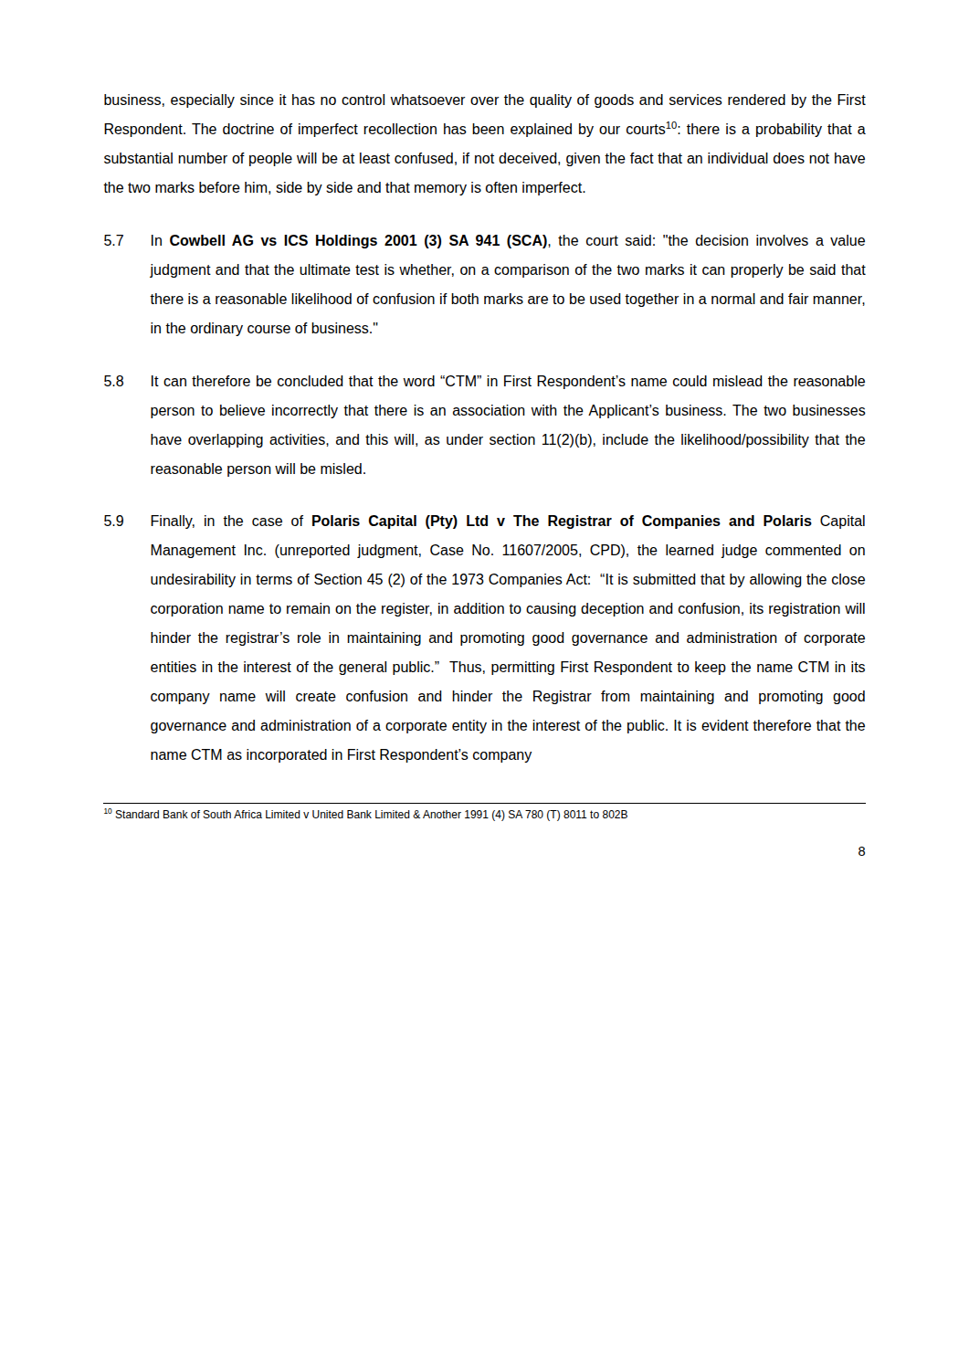business, especially since it has no control whatsoever over the quality of goods and services rendered by the First Respondent. The doctrine of imperfect recollection has been explained by our courts10: there is a probability that a substantial number of people will be at least confused, if not deceived, given the fact that an individual does not have the two marks before him, side by side and that memory is often imperfect.
5.7 In Cowbell AG vs ICS Holdings 2001 (3) SA 941 (SCA), the court said: "the decision involves a value judgment and that the ultimate test is whether, on a comparison of the two marks it can properly be said that there is a reasonable likelihood of confusion if both marks are to be used together in a normal and fair manner, in the ordinary course of business."
5.8 It can therefore be concluded that the word “CTM” in First Respondent’s name could mislead the reasonable person to believe incorrectly that there is an association with the Applicant’s business. The two businesses have overlapping activities, and this will, as under section 11(2)(b), include the likelihood/possibility that the reasonable person will be misled.
5.9 Finally, in the case of Polaris Capital (Pty) Ltd v The Registrar of Companies and Polaris Capital Management Inc. (unreported judgment, Case No. 11607/2005, CPD), the learned judge commented on undesirability in terms of Section 45 (2) of the 1973 Companies Act: “It is submitted that by allowing the close corporation name to remain on the register, in addition to causing deception and confusion, its registration will hinder the registrar’s role in maintaining and promoting good governance and administration of corporate entities in the interest of the general public.” Thus, permitting First Respondent to keep the name CTM in its company name will create confusion and hinder the Registrar from maintaining and promoting good governance and administration of a corporate entity in the interest of the public. It is evident therefore that the name CTM as incorporated in First Respondent’s company
10 Standard Bank of South Africa Limited v United Bank Limited & Another 1991 (4) SA 780 (T) 8011 to 802B
8